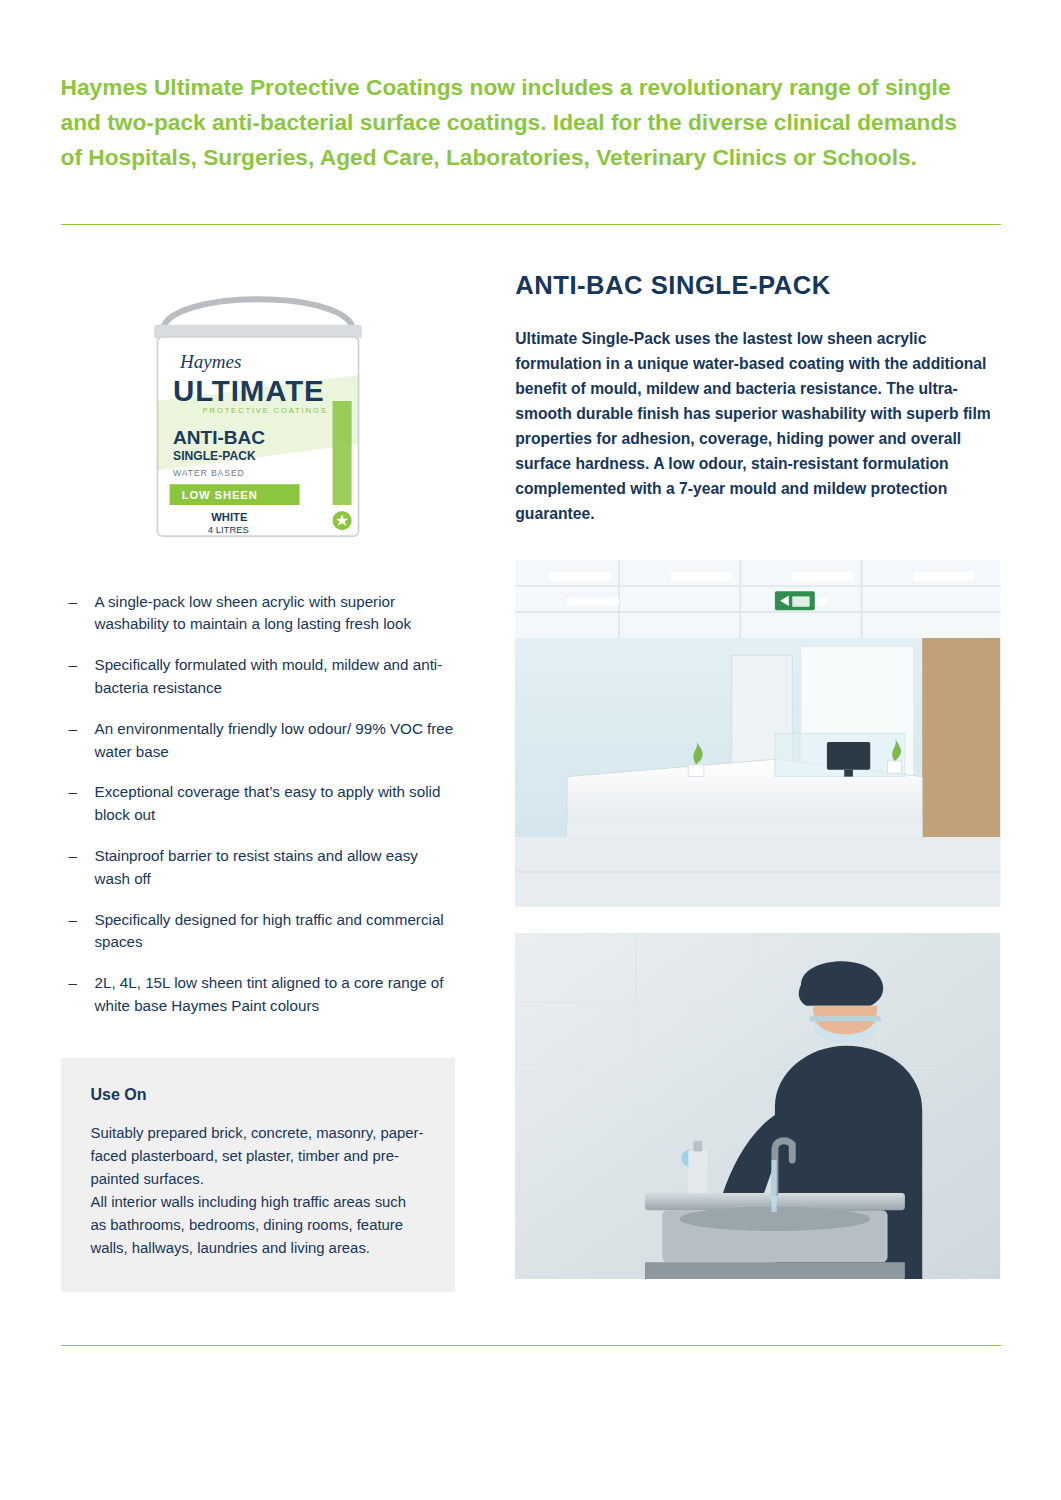Haymes Ultimate Protective Coatings now includes a revolutionary range of single and two-pack anti-bacterial surface coatings. Ideal for the diverse clinical demands of Hospitals, Surgeries, Aged Care, Laboratories, Veterinary Clinics or Schools.
Haymes ULTIMATE PROTECTIVE COATINGS ANTI-BAC SINGLE-PACK WATER BASED LOW SHEEN WHITE 4 LITRES
A single-pack low sheen acrylic with superior washability to maintain a long lasting fresh look
Specifically formulated with mould, mildew and anti-bacteria resistance
An environmentally friendly low odour/ 99% VOC free water base
Exceptional coverage that’s easy to apply with solid block out
Stainproof barrier to resist stains and allow easy wash off
Specifically designed for high traffic and commercial spaces
2L, 4L, 15L low sheen tint aligned to a core range of white base Haymes Paint colours
Use On
Suitably prepared brick, concrete, masonry, paper-faced plasterboard, set plaster, timber and pre-painted surfaces.
All interior walls including high traffic areas such as bathrooms, bedrooms, dining rooms, feature walls, hallways, laundries and living areas.
ANTI-BAC SINGLE-PACK
Ultimate Single-Pack uses the lastest low sheen acrylic formulation in a unique water-based coating with the additional benefit of mould, mildew and bacteria resistance. The ultra-smooth durable finish has superior washability with superb film properties for adhesion, coverage, hiding power and overall surface hardness. A low odour, stain-resistant formulation complemented with a 7-year mould and mildew protection guarantee.